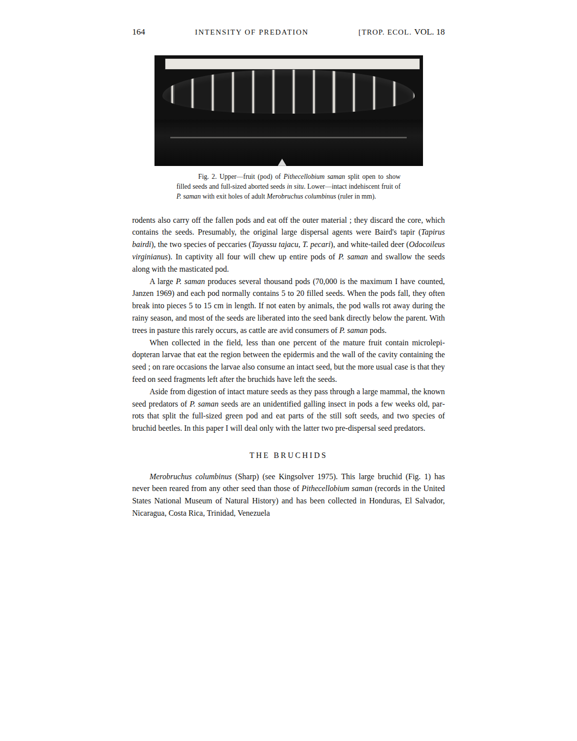164 Intensity of Predation [Trop. Ecol. vol. 18
Fig. 2. Upper—fruit (pod) of Pithecellobium saman split open to show filled seeds and full-sized aborted seeds in situ. Lower—intact indehiscent fruit of P. saman with exit holes of adult Merobruchus columbinus (ruler in mm).
rodents also carry off the fallen pods and eat off the outer material ; they discard the core, which contains the seeds. Presumably, the original large dispersal agents were Baird's tapir (Tapirus bairdi), the two species of peccaries (Tayassu tajacu, T. pecari), and white-tailed deer (Odocoileus virginianus). In captivity all four will chew up entire pods of P. saman and swallow the seeds along with the masticated pod.
A large P. saman produces several thousand pods (70,000 is the maximum I have counted, Janzen 1969) and each pod normally contains 5 to 20 filled seeds. When the pods fall, they often break into pieces 5 to 15 cm in length. If not eaten by animals, the pod walls rot away during the rainy season, and most of the seeds are liberated into the seed bank directly below the parent. With trees in pasture this rarely occurs, as cattle are avid consumers of P. saman pods.
When collected in the field, less than one percent of the mature fruit contain microlepidopteran larvae that eat the region between the epidermis and the wall of the cavity containing the seed ; on rare occasions the larvae also consume an intact seed, but the more usual case is that they feed on seed fragments left after the bruchids have left the seeds.
Aside from digestion of intact mature seeds as they pass through a large mammal, the known seed predators of P. saman seeds are an unidentified galling insect in pods a few weeks old, parrots that split the full-sized green pod and eat parts of the still soft seeds, and two species of bruchid beetles. In this paper I will deal only with the latter two pre-dispersal seed predators.
The Bruchids
Merobruchus columbinus (Sharp) (see Kingsolver 1975). This large bruchid (Fig. 1) has never been reared from any other seed than those of Pithecellobium saman (records in the United States National Museum of Natural History) and has been collected in Honduras, El Salvador, Nicaragua, Costa Rica, Trinidad, Venezuela